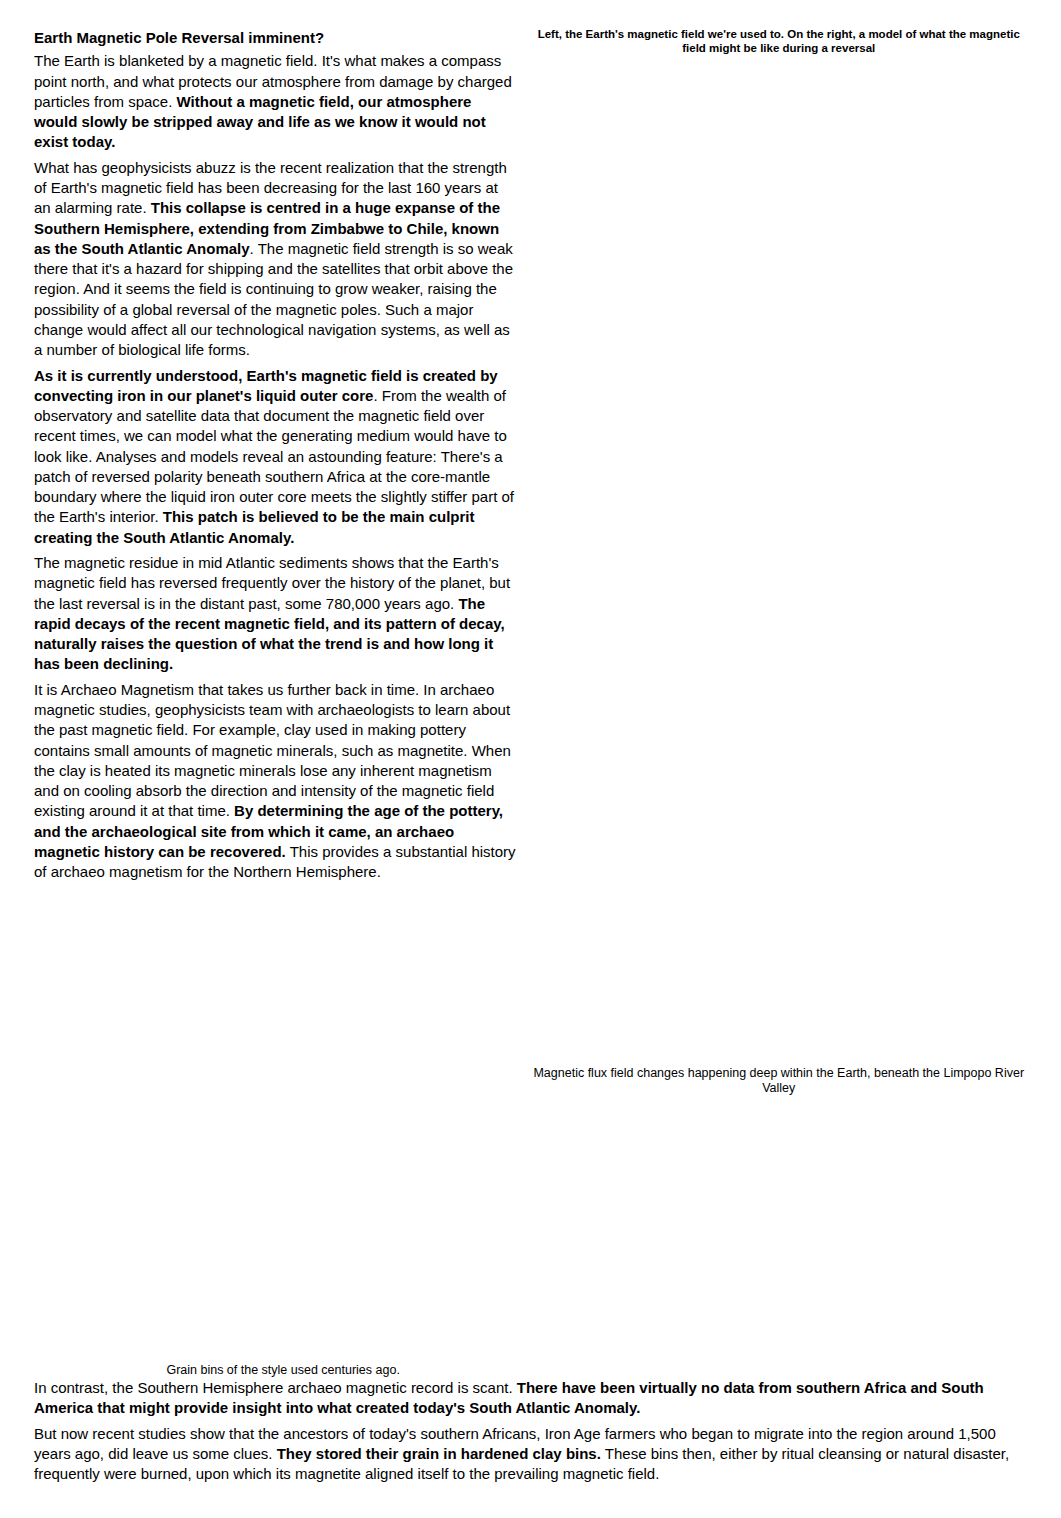Left, the Earth's magnetic field we're used to. On the right, a model of what the magnetic field might be like during a reversal
Earth Magnetic Pole Reversal imminent?
The Earth is blanketed by a magnetic field. It's what makes a compass point north, and what protects our atmosphere from damage by charged particles from space. Without a magnetic field, our atmosphere would slowly be stripped away and life as we know it would not exist today.
What has geophysicists abuzz is the recent realization that the strength of Earth's magnetic field has been decreasing for the last 160 years at an alarming rate. This collapse is centred in a huge expanse of the Southern Hemisphere, extending from Zimbabwe to Chile, known as the South Atlantic Anomaly. The magnetic field strength is so weak there that it's a hazard for shipping and the satellites that orbit above the region. And it seems the field is continuing to grow weaker, raising the possibility of a global reversal of the magnetic poles. Such a major change would affect all our technological navigation systems, as well as a number of biological life forms.
Magnetic flux field changes happening deep within the Earth, beneath the Limpopo River Valley
As it is currently understood, Earth's magnetic field is created by convecting iron in our planet's liquid outer core. From the wealth of observatory and satellite data that document the magnetic field over recent times, we can model what the generating medium would have to look like. Analyses and models reveal an astounding feature: There's a patch of reversed polarity beneath southern Africa at the core-mantle boundary where the liquid iron outer core meets the slightly stiffer part of the Earth's interior. This patch is believed to be the main culprit creating the South Atlantic Anomaly.
The magnetic residue in mid Atlantic sediments shows that the Earth's magnetic field has reversed frequently over the history of the planet, but the last reversal is in the distant past, some 780,000 years ago. The rapid decays of the recent magnetic field, and its pattern of decay, naturally raises the question of what the trend is and how long it has been declining.
It is Archaeo Magnetism that takes us further back in time. In archaeo magnetic studies, geophysicists team with archaeologists to learn about the past magnetic field. For example, clay used in making pottery contains small amounts of magnetic minerals, such as magnetite. When the clay is heated its magnetic minerals lose any inherent magnetism and on cooling absorb the direction and intensity of the magnetic field existing around it at that time. By determining the age of the pottery, and the archaeological site from which it came, an archaeo magnetic history can be recovered. This provides a substantial history of archaeo magnetism for the Northern Hemisphere.
Grain bins of the style used centuries ago.
In contrast, the Southern Hemisphere archaeo magnetic record is scant. There have been virtually no data from southern Africa and South America that might provide insight into what created today's South Atlantic Anomaly.
But now recent studies show that the ancestors of today's southern Africans, Iron Age farmers who began to migrate into the region around 1,500 years ago, did leave us some clues. They stored their grain in hardened clay bins. These bins then, either by ritual cleansing or natural disaster, frequently were burned, upon which its magnetite aligned itself to the prevailing magnetic field.